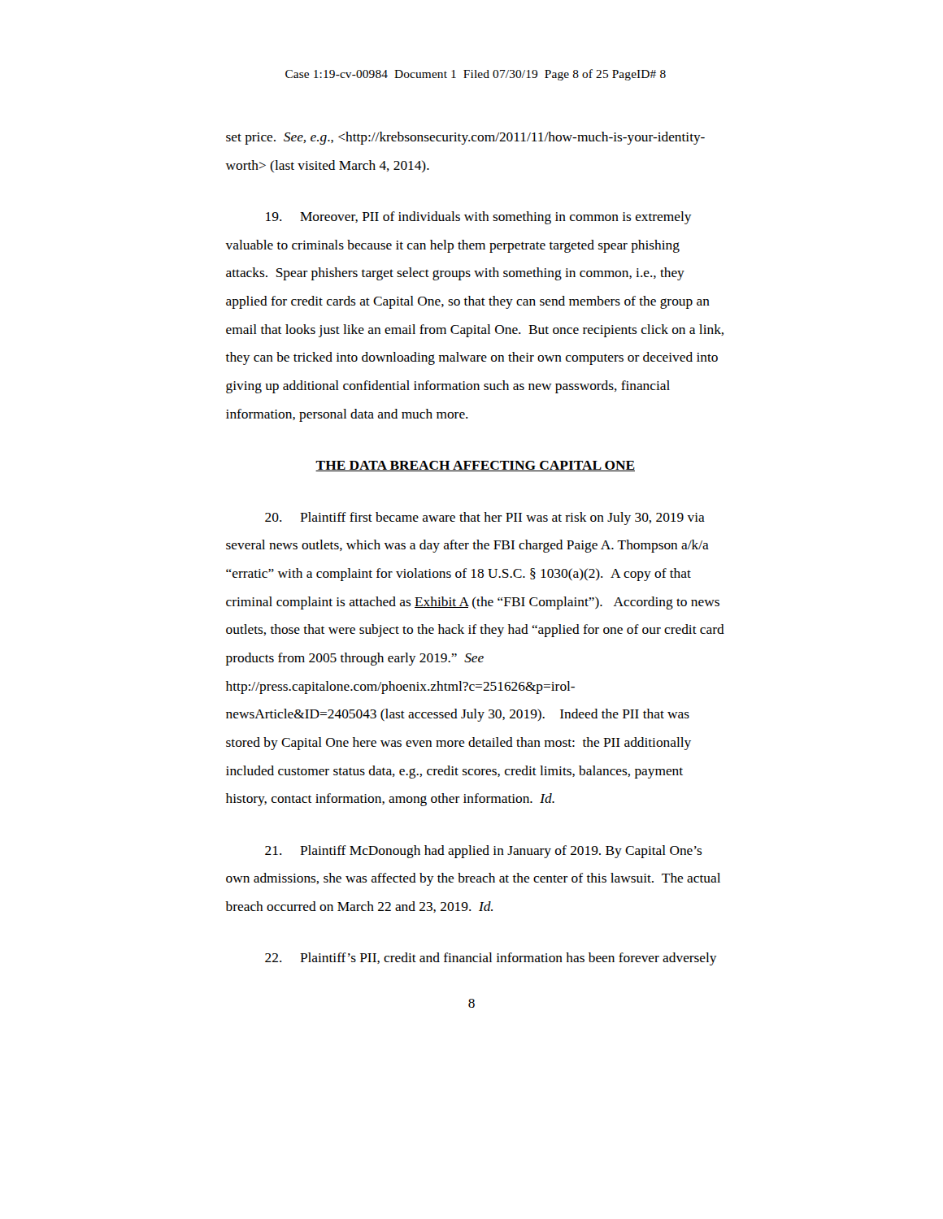Case 1:19-cv-00984 Document 1 Filed 07/30/19 Page 8 of 25 PageID# 8
set price. See, e.g., <http://krebsonsecurity.com/2011/11/how-much-is-your-identity-worth> (last visited March 4, 2014).
19. Moreover, PII of individuals with something in common is extremely valuable to criminals because it can help them perpetrate targeted spear phishing attacks. Spear phishers target select groups with something in common, i.e., they applied for credit cards at Capital One, so that they can send members of the group an email that looks just like an email from Capital One. But once recipients click on a link, they can be tricked into downloading malware on their own computers or deceived into giving up additional confidential information such as new passwords, financial information, personal data and much more.
THE DATA BREACH AFFECTING CAPITAL ONE
20. Plaintiff first became aware that her PII was at risk on July 30, 2019 via several news outlets, which was a day after the FBI charged Paige A. Thompson a/k/a “erratic” with a complaint for violations of 18 U.S.C. § 1030(a)(2). A copy of that criminal complaint is attached as Exhibit A (the “FBI Complaint”). According to news outlets, those that were subject to the hack if they had “applied for one of our credit card products from 2005 through early 2019.” See http://press.capitalone.com/phoenix.zhtml?c=251626&p=irol-newsArticle&ID=2405043 (last accessed July 30, 2019). Indeed the PII that was stored by Capital One here was even more detailed than most: the PII additionally included customer status data, e.g., credit scores, credit limits, balances, payment history, contact information, among other information. Id.
21. Plaintiff McDonough had applied in January of 2019. By Capital One’s own admissions, she was affected by the breach at the center of this lawsuit. The actual breach occurred on March 22 and 23, 2019. Id.
22. Plaintiff’s PII, credit and financial information has been forever adversely
8